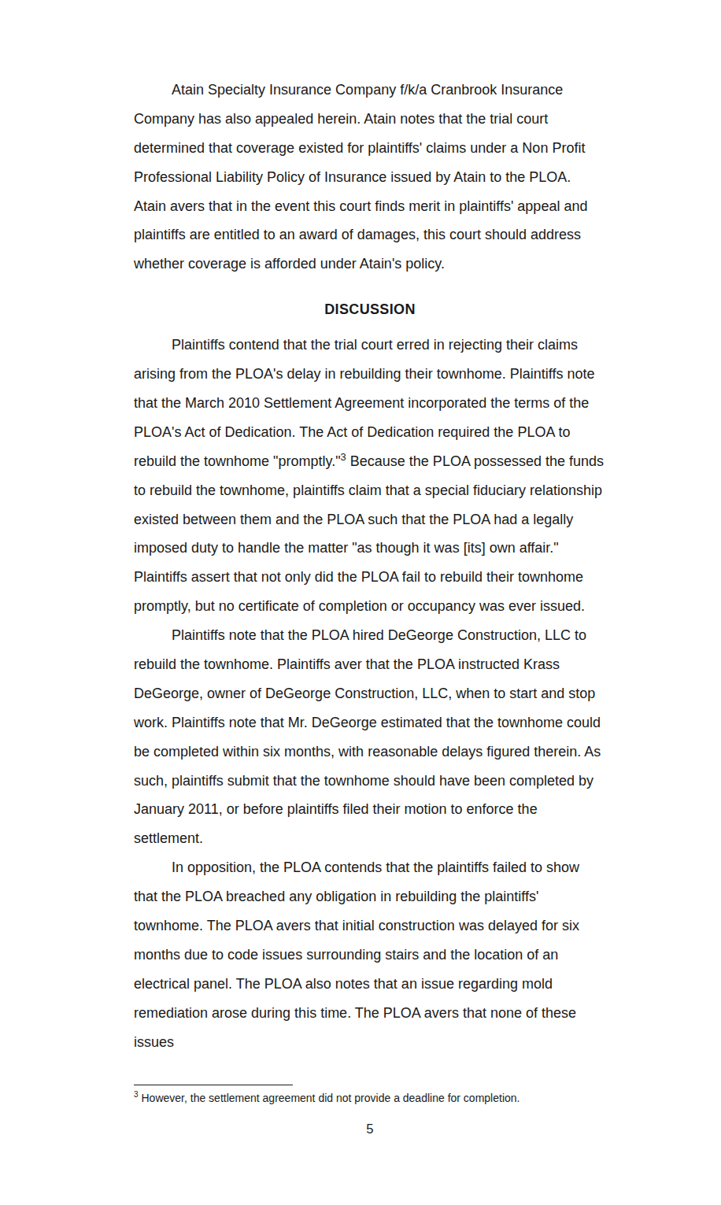Atain Specialty Insurance Company f/k/a Cranbrook Insurance Company has also appealed herein. Atain notes that the trial court determined that coverage existed for plaintiffs' claims under a Non Profit Professional Liability Policy of Insurance issued by Atain to the PLOA. Atain avers that in the event this court finds merit in plaintiffs' appeal and plaintiffs are entitled to an award of damages, this court should address whether coverage is afforded under Atain's policy.
DISCUSSION
Plaintiffs contend that the trial court erred in rejecting their claims arising from the PLOA's delay in rebuilding their townhome. Plaintiffs note that the March 2010 Settlement Agreement incorporated the terms of the PLOA's Act of Dedication. The Act of Dedication required the PLOA to rebuild the townhome "promptly."3 Because the PLOA possessed the funds to rebuild the townhome, plaintiffs claim that a special fiduciary relationship existed between them and the PLOA such that the PLOA had a legally imposed duty to handle the matter "as though it was [its] own affair." Plaintiffs assert that not only did the PLOA fail to rebuild their townhome promptly, but no certificate of completion or occupancy was ever issued.
Plaintiffs note that the PLOA hired DeGeorge Construction, LLC to rebuild the townhome. Plaintiffs aver that the PLOA instructed Krass DeGeorge, owner of DeGeorge Construction, LLC, when to start and stop work. Plaintiffs note that Mr. DeGeorge estimated that the townhome could be completed within six months, with reasonable delays figured therein. As such, plaintiffs submit that the townhome should have been completed by January 2011, or before plaintiffs filed their motion to enforce the settlement.
In opposition, the PLOA contends that the plaintiffs failed to show that the PLOA breached any obligation in rebuilding the plaintiffs' townhome. The PLOA avers that initial construction was delayed for six months due to code issues surrounding stairs and the location of an electrical panel. The PLOA also notes that an issue regarding mold remediation arose during this time. The PLOA avers that none of these issues
3 However, the settlement agreement did not provide a deadline for completion.
5